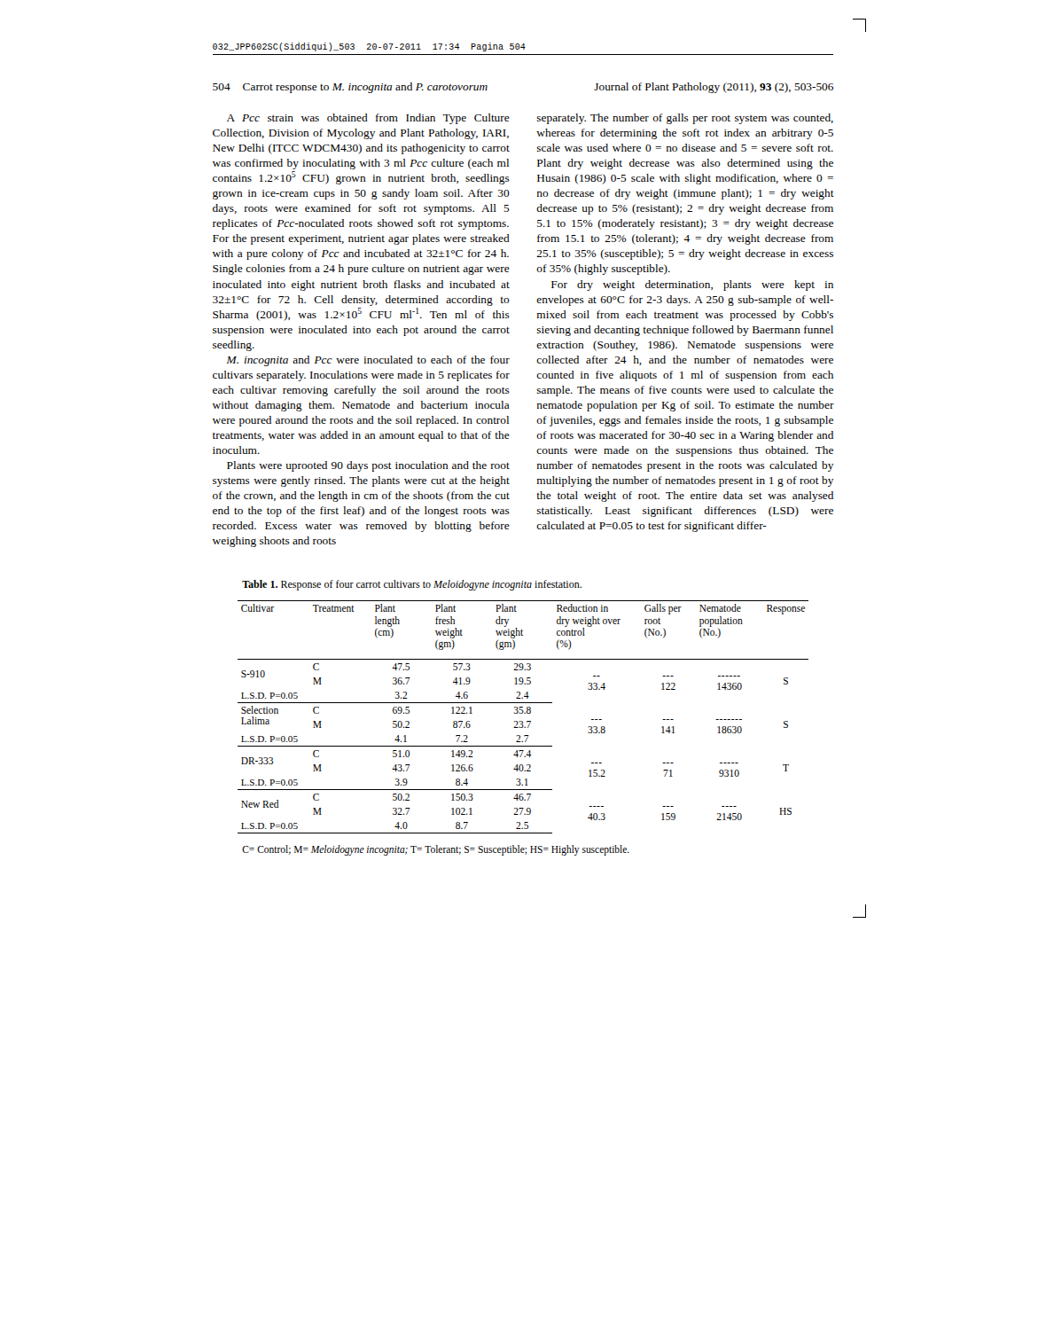032_JPP602SC(Siddiqui)_503 20-07-2011 17:34 Pagina 504
504 Carrot response to M. incognita and P. carotovorum
Journal of Plant Pathology (2011), 93 (2), 503-506
A Pcc strain was obtained from Indian Type Culture Collection, Division of Mycology and Plant Pathology, IARI, New Delhi (ITCC WDCM430) and its pathogenicity to carrot was confirmed by inoculating with 3 ml Pcc culture (each ml contains 1.2×105 CFU) grown in nutrient broth, seedlings grown in ice-cream cups in 50 g sandy loam soil. After 30 days, roots were examined for soft rot symptoms. All 5 replicates of Pcc-noculated roots showed soft rot symptoms. For the present experiment, nutrient agar plates were streaked with a pure colony of Pcc and incubated at 32±1°C for 24 h. Single colonies from a 24 h pure culture on nutrient agar were inoculated into eight nutrient broth flasks and incubated at 32±1°C for 72 h. Cell density, determined according to Sharma (2001), was 1.2×105 CFU ml-1. Ten ml of this suspension were inoculated into each pot around the carrot seedling.
M. incognita and Pcc were inoculated to each of the four cultivars separately. Inoculations were made in 5 replicates for each cultivar removing carefully the soil around the roots without damaging them. Nematode and bacterium inocula were poured around the roots and the soil replaced. In control treatments, water was added in an amount equal to that of the inoculum.
Plants were uprooted 90 days post inoculation and the root systems were gently rinsed. The plants were cut at the height of the crown, and the length in cm of the shoots (from the cut end to the top of the first leaf) and of the longest roots was recorded. Excess water was removed by blotting before weighing shoots and roots
separately. The number of galls per root system was counted, whereas for determining the soft rot index an arbitrary 0-5 scale was used where 0 = no disease and 5 = severe soft rot. Plant dry weight decrease was also determined using the Husain (1986) 0-5 scale with slight modification, where 0 = no decrease of dry weight (immune plant); 1 = dry weight decrease up to 5% (resistant); 2 = dry weight decrease from 5.1 to 15% (moderately resistant); 3 = dry weight decrease from 15.1 to 25% (tolerant); 4 = dry weight decrease from 25.1 to 35% (susceptible); 5 = dry weight decrease in excess of 35% (highly susceptible).
For dry weight determination, plants were kept in envelopes at 60°C for 2-3 days. A 250 g sub-sample of well-mixed soil from each treatment was processed by Cobb's sieving and decanting technique followed by Baermann funnel extraction (Southey, 1986). Nematode suspensions were collected after 24 h, and the number of nematodes were counted in five aliquots of 1 ml of suspension from each sample. The means of five counts were used to calculate the nematode population per Kg of soil. To estimate the number of juveniles, eggs and females inside the roots, 1 g subsample of roots was macerated for 30-40 sec in a Waring blender and counts were made on the suspensions thus obtained. The number of nematodes present in the roots was calculated by multiplying the number of nematodes present in 1 g of root by the total weight of root. The entire data set was analysed statistically. Least significant differences (LSD) were calculated at P=0.05 to test for significant differ-
Table 1. Response of four carrot cultivars to Meloidogyne incognita infestation.
| Cultivar | Treatment | Plant length (cm) | Plant fresh weight (gm) | Plant dry weight (gm) | Reduction in dry weight over control (%) | Galls per root (No.) | Nematode population (No.) | Response |
| --- | --- | --- | --- | --- | --- | --- | --- | --- |
| S-910 | C | 47.5 | 57.3 | 29.3 | -- 33.4 | --- 122 | ------ 14360 | S |
| M | 36.7 | 41.9 | 19.5 |
| L.S.D. P=0.05 | 3.2 | 4.6 | 2.4 |
| Selection Lalima | C | 69.5 | 122.1 | 35.8 | --- 33.8 | --- 141 | ------- 18630 | S |
| M | 50.2 | 87.6 | 23.7 |
| L.S.D. P=0.05 | 4.1 | 7.2 | 2.7 |
| DR-333 | C | 51.0 | 149.2 | 47.4 | --- 15.2 | --- 71 | ----- 9310 | T |
| M | 43.7 | 126.6 | 40.2 |
| L.S.D. P=0.05 | 3.9 | 8.4 | 3.1 |
| New Red | C | 50.2 | 150.3 | 46.7 | ---- 40.3 | --- 159 | ---- 21450 | HS |
| M | 32.7 | 102.1 | 27.9 |
| L.S.D. P=0.05 | 4.0 | 8.7 | 2.5 |
C= Control; M= Meloidogyne incognita; T= Tolerant; S= Susceptible; HS= Highly susceptible.